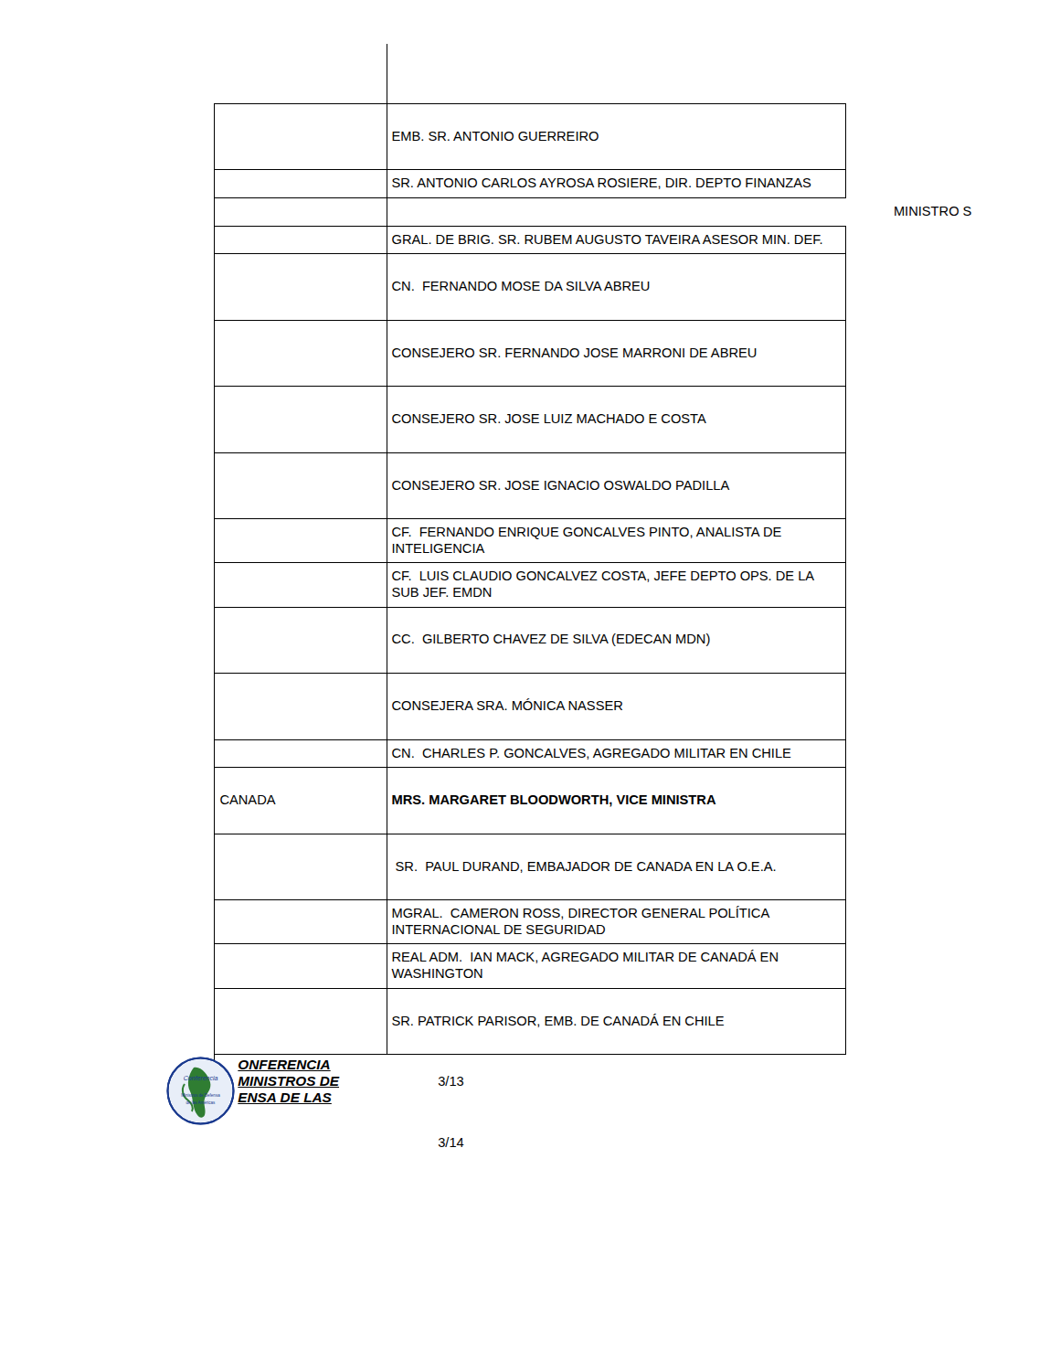| | EMB. SR. ANTONIO GUERREIRO |
| | SR. ANTONIO CARLOS AYROSA ROSIERE, DIR. DEPTO FINANZAS |
| | MINISTRO S |
| | GRAL. DE BRIG. SR. RUBEM AUGUSTO TAVEIRA ASESOR MIN. DEF. |
| | CN. FERNANDO MOSE DA SILVA ABREU |
| | CONSEJERO SR. FERNANDO JOSE MARRONI DE ABREU |
| | CONSEJERO SR. JOSE LUIZ MACHADO E COSTA |
| | CONSEJERO SR. JOSE IGNACIO OSWALDO PADILLA |
| | CF. FERNANDO ENRIQUE GONCALVES PINTO, ANALISTA DE INTELIGENCIA |
| | CF. LUIS CLAUDIO GONCALVEZ COSTA, JEFE DEPTO OPS. DE LA SUB JEF. EMDN |
| | CC. GILBERTO CHAVEZ DE SILVA (EDECAN MDN) |
| | CONSEJERA SRA. MÓNICA NASSER |
| | CN. CHARLES P. GONCALVES, AGREGADO MILITAR EN CHILE |
| CANADA | MRS. MARGARET BLOODWORTH, VICE MINISTRA |
| | SR. PAUL DURAND, EMBAJADOR DE CANADA EN LA O.E.A. |
| | MGRAL. CAMERON ROSS, DIRECTOR GENERAL POLÍTICA INTERNACIONAL DE SEGURIDAD |
| | REAL ADM. IAN MACK, AGREGADO MILITAR DE CANADÁ EN WASHINGTON |
| | SR. PATRICK PARISOR, EMB. DE CANADÁ EN CHILE |
Conferencia Ministros de Defensa de las Américas
ONFERENCIA
MINISTROS DE
ENSA DE LAS
3/13
3/14